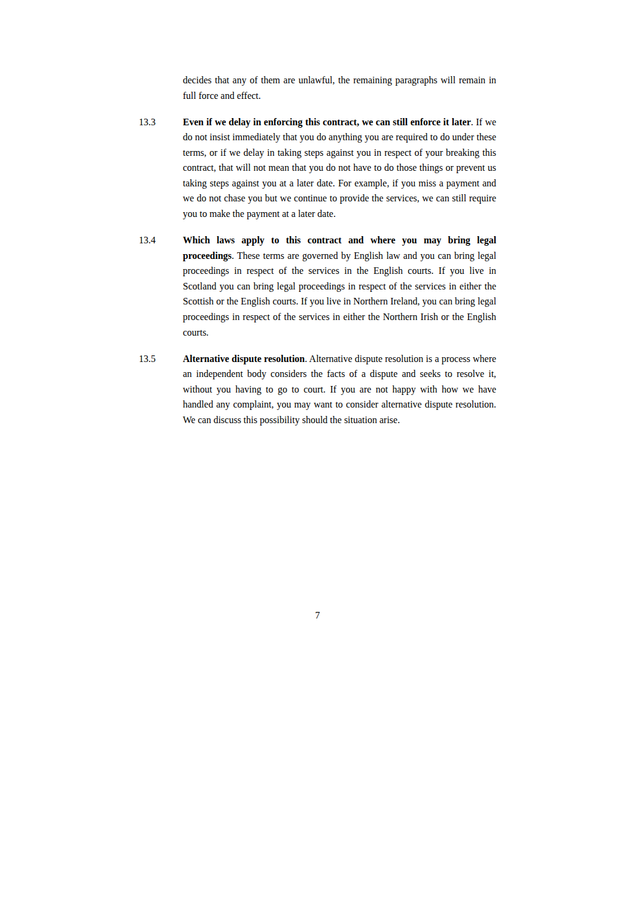decides that any of them are unlawful, the remaining paragraphs will remain in full force and effect.
13.3
Even if we delay in enforcing this contract, we can still enforce it later. If we do not insist immediately that you do anything you are required to do under these terms, or if we delay in taking steps against you in respect of your breaking this contract, that will not mean that you do not have to do those things or prevent us taking steps against you at a later date. For example, if you miss a payment and we do not chase you but we continue to provide the services, we can still require you to make the payment at a later date.
13.4
Which laws apply to this contract and where you may bring legal proceedings. These terms are governed by English law and you can bring legal proceedings in respect of the services in the English courts. If you live in Scotland you can bring legal proceedings in respect of the services in either the Scottish or the English courts. If you live in Northern Ireland, you can bring legal proceedings in respect of the services in either the Northern Irish or the English courts.
13.5
Alternative dispute resolution. Alternative dispute resolution is a process where an independent body considers the facts of a dispute and seeks to resolve it, without you having to go to court. If you are not happy with how we have handled any complaint, you may want to consider alternative dispute resolution. We can discuss this possibility should the situation arise.
7